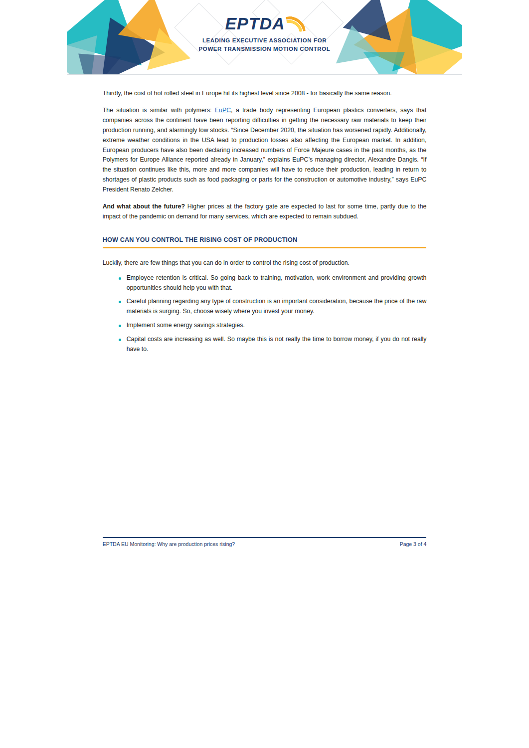EPTDA
LEADING EXECUTIVE ASSOCIATION FOR
POWER TRANSMISSION MOTION CONTROL
Thirdly, the cost of hot rolled steel in Europe hit its highest level since 2008 - for basically the same reason.
The situation is similar with polymers: EuPC, a trade body representing European plastics converters, says that companies across the continent have been reporting difficulties in getting the necessary raw materials to keep their production running, and alarmingly low stocks. “Since December 2020, the situation has worsened rapidly. Additionally, extreme weather conditions in the USA lead to production losses also affecting the European market. In addition, European producers have also been declaring increased numbers of Force Majeure cases in the past months, as the Polymers for Europe Alliance reported already in January,” explains EuPC’s managing director, Alexandre Dangis. “If the situation continues like this, more and more companies will have to reduce their production, leading in return to shortages of plastic products such as food packaging or parts for the construction or automotive industry,” says EuPC President Renato Zelcher.
And what about the future? Higher prices at the factory gate are expected to last for some time, partly due to the impact of the pandemic on demand for many services, which are expected to remain subdued.
HOW CAN YOU CONTROL THE RISING COST OF PRODUCTION
Luckily, there are few things that you can do in order to control the rising cost of production.
Employee retention is critical. So going back to training, motivation, work environment and providing growth opportunities should help you with that.
Careful planning regarding any type of construction is an important consideration, because the price of the raw materials is surging. So, choose wisely where you invest your money.
Implement some energy savings strategies.
Capital costs are increasing as well. So maybe this is not really the time to borrow money, if you do not really have to.
EPTDA EU Monitoring: Why are production prices rising? Page 3 of 4